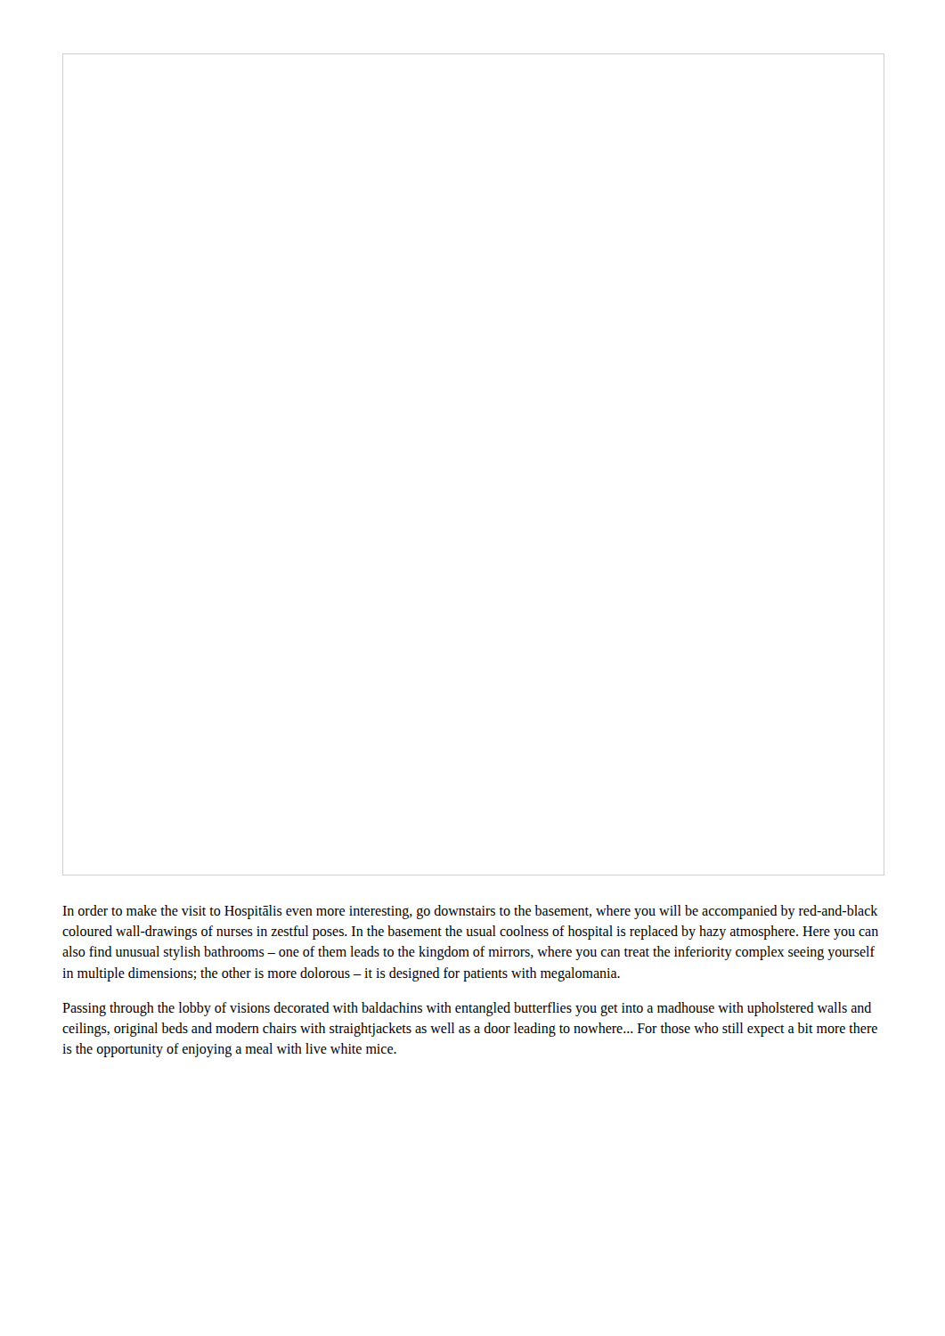In order to make the visit to Hospitālis even more interesting, go downstairs to the basement, where you will be accompanied by red-and-black coloured wall-drawings of nurses in zestful poses. In the basement the usual coolness of hospital is replaced by hazy atmosphere. Here you can also find unusual stylish bathrooms – one of them leads to the kingdom of mirrors, where you can treat the inferiority complex seeing yourself in multiple dimensions; the other is more dolorous – it is designed for patients with megalomania.
Passing through the lobby of visions decorated with baldachins with entangled butterflies you get into a madhouse with upholstered walls and ceilings, original beds and modern chairs with straightjackets as well as a door leading to nowhere... For those who still expect a bit more there is the opportunity of enjoying a meal with live white mice.